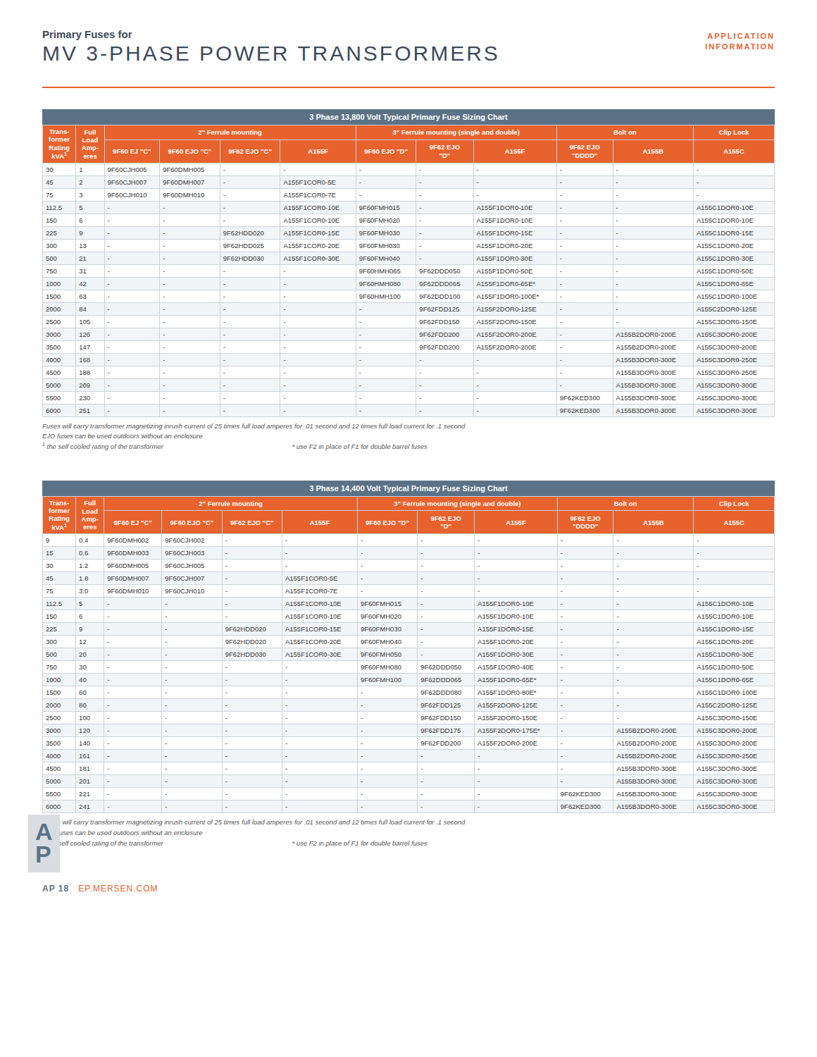Primary Fuses for
MV 3-Phase Power Transformers
APPLICATION
INFORMATION
3 Phase 13,800 Volt Typical Primary Fuse Sizing Chart
| Trans- former Rating kVA 1 | Full Load Amp- eres | 2" Ferrule mounting | 3" Ferrule mounting (single and double) | Bolt on | Clip Lock |
| --- | --- | --- | --- | --- | --- |
| 9F60 EJ "C" | 9F60 EJO "C" | 9F62 EJO "C" | A155F | 9F60 EJO "D" | 9F62 EJO "D" | A155F | 9F62 EJO "DDDD" | A155B | A155C |
| 30 | 1 | 9F60CJH005 | 9F60DMH005 | - | - | - | - | - | - | - | - |
| 45 | 2 | 9F60CJH007 | 9F60DMH007 | - | A155F1COR0-5E | - | - | - | - | - | - |
| 75 | 3 | 9F60CJH010 | 9F60DMH010 | - | A155F1COR0-7E | - | - | - | - | - | - |
| 112.5 | 5 | - | - | - | A155F1COR0-10E | 9F60FMH015 | - | A155F1DOR0-10E | - | - | A155C1DOR0-10E |
| 150 | 6 | - | - | - | A155F1COR0-10E | 9F60FMH020 | - | A155F1DOR0-10E | - | - | A155C1DOR0-10E |
| 225 | 9 | - | - | 9F62HDD020 | A155F1COR0-15E | 9F60FMH030 | - | A155F1DOR0-15E | - | - | A155C1DOR0-15E |
| 300 | 13 | - | - | 9F62HDD025 | A155F1COR0-20E | 9F60FMH030 | - | A155F1DOR0-20E | - | - | A155C1DOR0-20E |
| 500 | 21 | - | - | 9F62HDD030 | A155F1COR0-30E | 9F60FMH040 | - | A155F1DOR0-30E | - | - | A155C1DOR0-30E |
| 750 | 31 | - | - | - | - | 9F60HMH065 | 9F62DDD050 | A155F1DOR0-50E | - | - | A155C1DOR0-50E |
| 1000 | 42 | - | - | - | - | 9F60HMH080 | 9F62DDD065 | A155F1DOR0-65E* | - | - | A155C1DOR0-65E |
| 1500 | 63 | - | - | - | - | 9F60HMH100 | 9F62DDD100 | A155F1DOR0-100E* | - | - | A155C1DOR0-100E |
| 2000 | 84 | - | - | - | - | - | 9F62FDD125 | A155F2DOR0-125E | - | - | A155C2DOR0-125E |
| 2500 | 105 | - | - | - | - | - | 9F62FDD150 | A155F2DOR0-150E | - | - | A155C3DOR0-150E |
| 3000 | 126 | - | - | - | - | - | 9F62FDD200 | A155F2DOR0-200E | - | A155B2DOR0-200E | A155C3DOR0-200E |
| 3500 | 147 | - | - | - | - | - | 9F62FDD200 | A155F2DOR0-200E | - | A155B2DOR0-200E | A155C3DOR0-200E |
| 4000 | 168 | - | - | - | - | - | - | - | - | A155B3DOR0-300E | A155C3DOR0-250E |
| 4500 | 188 | - | - | - | - | - | - | - | - | A155B3DOR0-300E | A155C3DOR0-250E |
| 5000 | 209 | - | - | - | - | - | - | - | - | A155B3DOR0-300E | A155C3DOR0-300E |
| 5500 | 230 | - | - | - | - | - | - | - | 9F62KED300 | A155B3DOR0-300E | A155C3DOR0-300E |
| 6000 | 251 | - | - | - | - | - | - | - | 9F62KED300 | A155B3DOR0-300E | A155C3DOR0-300E |
Fuses will carry transformer magnetizing inrush current of 25 times full load amperes for .01 second and 12 times full load current for .1 second
EJO fuses can be used outdoors without an enclosure
1 the self cooled rating of the transformer * use F2 in place of F1 for double barrel fuses
3 Phase 14,400 Volt Typical Primary Fuse Sizing Chart
| Trans- former Rating kVA 1 | Full Load Amp- eres | 2" Ferrule mounting | 3" Ferrule mounting (single and double) | Bolt on | Clip Lock |
| --- | --- | --- | --- | --- | --- |
| 9F60 EJ "C" | 9F60 EJO "C" | 9F62 EJO "C" | A155F | 9F60 EJO "D" | 9F62 EJO "D" | A155F | 9F62 EJO "DDDD" | A155B | A155C |
| 9 | 0.4 | 9F60DMH002 | 9F60CJH002 | - | - | - | - | - | - | - | - |
| 15 | 0.6 | 9F60DMH003 | 9F60CJH003 | - | - | - | - | - | - | - | - |
| 30 | 1.2 | 9F60DMH005 | 9F60CJH005 | - | - | - | - | - | - | - | - |
| 45 | 1.8 | 9F60DMH007 | 9F60CJH007 | - | A155F1COR0-5E | - | - | - | - | - | - |
| 75 | 3.0 | 9F60DMH010 | 9F60CJH010 | - | A155F1COR0-7E | - | - | - | - | - | - |
| 112.5 | 5 | - | - | - | A155F1COR0-10E | 9F60FMH015 | - | A155F1DOR0-10E | - | - | A155C1DOR0-10E |
| 150 | 6 | - | - | - | A155F1COR0-10E | 9F60FMH020 | - | A155F1DOR0-10E | - | - | A155C1DOR0-10E |
| 225 | 9 | - | - | 9F62HDD020 | A155F1COR0-15E | 9F60FMH030 | - | A155F1DOR0-15E | - | - | A155C1DOR0-15E |
| 300 | 12 | - | - | 9F62HDD020 | A155F1COR0-20E | 9F60FMH040 | - | A155F1DOR0-20E | - | - | A155C1DOR0-20E |
| 500 | 20 | - | - | 9F62HDD030 | A155F1COR0-30E | 9F60FMH050 | - | A155F1DOR0-30E | - | - | A155C1DOR0-30E |
| 750 | 30 | - | - | - | - | 9F60FMH080 | 9F62DDD050 | A155F1DOR0-40E | - | - | A155C1DOR0-50E |
| 1000 | 40 | - | - | - | - | 9F60FMH100 | 9F62DDD065 | A155F1DOR0-65E* | - | - | A155C1DOR0-65E |
| 1500 | 60 | - | - | - | - | - | 9F62DDD080 | A155F1DOR0-80E* | - | - | A155C1DOR0-100E |
| 2000 | 80 | - | - | - | - | - | 9F62FDD125 | A155F2DOR0-125E | - | - | A155C2DOR0-125E |
| 2500 | 100 | - | - | - | - | - | 9F62FDD150 | A155F2DOR0-150E | - | - | A155C3DOR0-150E |
| 3000 | 120 | - | - | - | - | - | 9F62FDD175 | A155F2DOR0-175E* | - | A155B2DOR0-200E | A155C3DOR0-200E |
| 3500 | 140 | - | - | - | - | - | 9F62FDD200 | A155F2DOR0-200E | - | A155B2DOR0-200E | A155C3DOR0-200E |
| 4000 | 161 | - | - | - | - | - | - | - | - | A155B2DOR0-200E | A155C3DOR0-250E |
| 4500 | 181 | - | - | - | - | - | - | - | - | A155B3DOR0-300E | A155C3DOR0-300E |
| 5000 | 201 | - | - | - | - | - | - | - | - | A155B3DOR0-300E | A155C3DOR0-300E |
| 5500 | 221 | - | - | - | - | - | - | - | 9F62KED300 | A155B3DOR0-300E | A155C3DOR0-300E |
| 6000 | 241 | - | - | - | - | - | - | - | 9F62KED300 | A155B3DOR0-300E | A155C3DOR0-300E |
Fuses will carry transformer magnetizing inrush current of 25 times full load amperes for .01 second and 12 times full load current for .1 second
EJO fuses can be used outdoors without an enclosure
1 the self cooled rating of the transformer * use F2 in place of F1 for double barrel fuses
A
P
AP 18 EP.MERSEN.COM